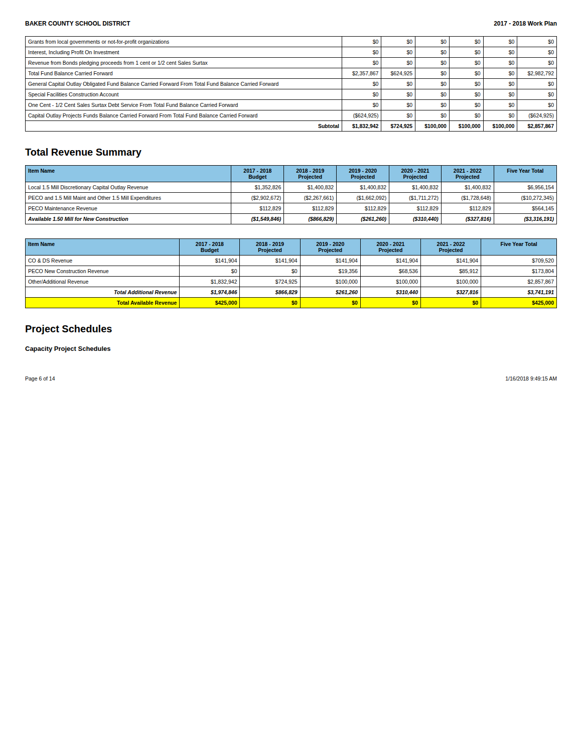BAKER COUNTY SCHOOL DISTRICT 2017 - 2018 Work Plan
| Grants from local governments or not-for-profit organizations | $0 | $0 | $0 | $0 | $0 | $0 |
| Interest, Including Profit On Investment | $0 | $0 | $0 | $0 | $0 | $0 |
| Revenue from Bonds pledging proceeds from 1 cent or 1/2 cent Sales Surtax | $0 | $0 | $0 | $0 | $0 | $0 |
| Total Fund Balance Carried Forward | $2,357,867 | $624,925 | $0 | $0 | $0 | $2,982,792 |
| General Capital Outlay Obligated Fund Balance Carried Forward From Total Fund Balance Carried Forward | $0 | $0 | $0 | $0 | $0 | $0 |
| Special Facilities Construction Account | $0 | $0 | $0 | $0 | $0 | $0 |
| One Cent - 1/2 Cent Sales Surtax Debt Service From Total Fund Balance Carried Forward | $0 | $0 | $0 | $0 | $0 | $0 |
| Capital Outlay Projects Funds Balance Carried Forward From Total Fund Balance Carried Forward | ($624,925) | $0 | $0 | $0 | $0 | ($624,925) |
| Subtotal | $1,832,942 | $724,925 | $100,000 | $100,000 | $100,000 | $2,857,867 |
Total Revenue Summary
| Item Name | 2017 - 2018 Budget | 2018 - 2019 Projected | 2019 - 2020 Projected | 2020 - 2021 Projected | 2021 - 2022 Projected | Five Year Total |
| --- | --- | --- | --- | --- | --- | --- |
| Local 1.5 Mill Discretionary Capital Outlay Revenue | $1,352,826 | $1,400,832 | $1,400,832 | $1,400,832 | $1,400,832 | $6,956,154 |
| PECO and 1.5 Mill Maint and Other 1.5 Mill Expenditures | ($2,902,672) | ($2,267,661) | ($1,662,092) | ($1,711,272) | ($1,728,648) | ($10,272,345) |
| PECO Maintenance Revenue | $112,829 | $112,829 | $112,829 | $112,829 | $112,829 | $564,145 |
| Available 1.50 Mill for New Construction | ($1,549,846) | ($866,829) | ($261,260) | ($310,440) | ($327,816) | ($3,316,191) |
| Item Name | 2017 - 2018 Budget | 2018 - 2019 Projected | 2019 - 2020 Projected | 2020 - 2021 Projected | 2021 - 2022 Projected | Five Year Total |
| --- | --- | --- | --- | --- | --- | --- |
| CO & DS Revenue | $141,904 | $141,904 | $141,904 | $141,904 | $141,904 | $709,520 |
| PECO New Construction Revenue | $0 | $0 | $19,356 | $68,536 | $85,912 | $173,804 |
| Other/Additional Revenue | $1,832,942 | $724,925 | $100,000 | $100,000 | $100,000 | $2,857,867 |
| Total Additional Revenue | $1,974,846 | $866,829 | $261,260 | $310,440 | $327,816 | $3,741,191 |
| Total Available Revenue | $425,000 | $0 | $0 | $0 | $0 | $425,000 |
Project Schedules
Capacity Project Schedules
Page 6 of 14 1/16/2018 9:49:15 AM